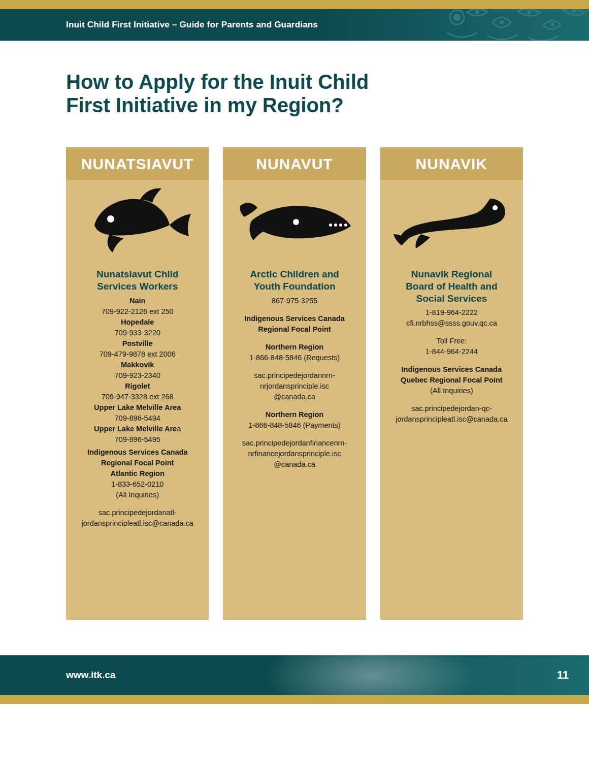Inuit Child First Initiative – Guide for Parents and Guardians
How to Apply for the Inuit Child
First Initiative in my Region?
NUNATSIAVUT
Nunatsiavut Child
Services Workers
Nain
709-922-2126 ext 250
Hopedale
709-933-3220
Postville
709-479-9878 ext 2006
Makkovik
709-923-2340
Rigolet
709-947-3328 ext 268
Upper Lake Melville Area
709-896-5494
Upper Lake Melville Area
709-896-5495
Indigenous Services Canada
Regional Focal Point
Atlantic Region
1-833-652-0210
(All Inquiries)
sac.principedejordanatl-jordansprincipleatl.isc@canada.ca
NUNAVUT
Arctic Children and
Youth Foundation
867-975-3255
Indigenous Services Canada
Regional Focal Point
Northern Region
1-866-848-5846 (Requests)
sac.principedejordannrn-nrjordansprinciple.isc
@canada.ca
Northern Region
1-866-848-5846 (Payments)
sac.principedejordanfinancenrn-nrfinancejordansprinciple.isc
@canada.ca
NUNAVIK
Nunavik Regional
Board of Health and
Social Services
1-819-964-2222
cfi.nrbhss@ssss.gouv.qc.ca
Toll Free:
1-844-964-2244
Indigenous Services Canada
Quebec Regional Focal Point
(All Inquiries)
sac.principedejordan-qc-jordansprincipleatl.isc@canada.ca
www.itk.ca 11